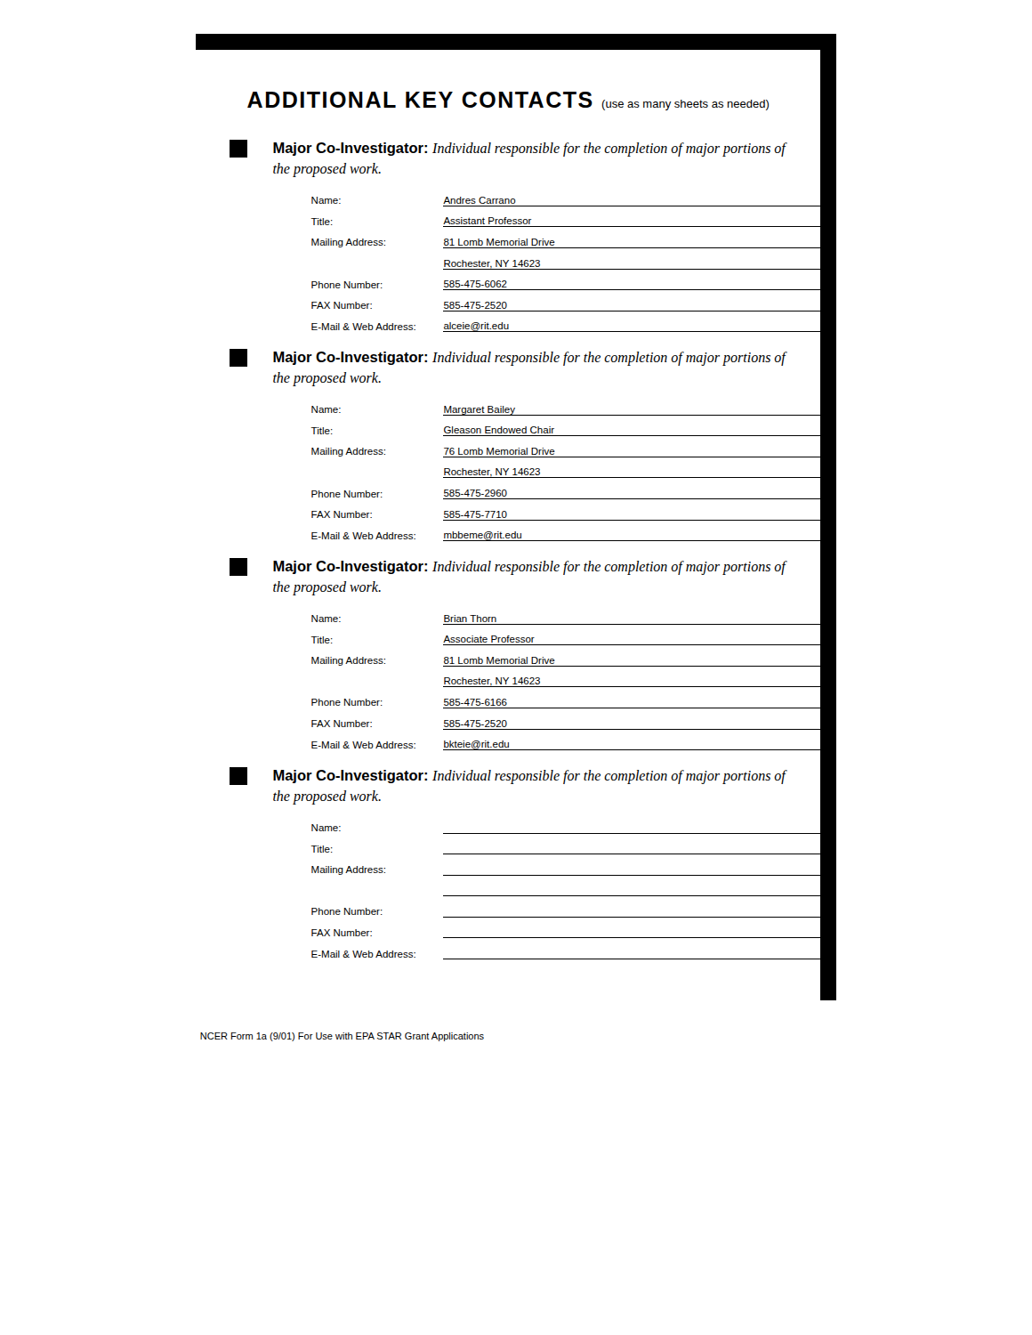ADDITIONAL KEY CONTACTS (use as many sheets as needed)
Major Co-Investigator: Individual responsible for the completion of major portions of the proposed work.
| Name: | Andres Carrano |
| Title: | Assistant Professor |
| Mailing Address: | 81 Lomb Memorial Drive |
| | Rochester, NY 14623 |
| Phone Number: | 585-475-6062 |
| FAX Number: | 585-475-2520 |
| E-Mail & Web Address: | alceie@rit.edu |
Major Co-Investigator: Individual responsible for the completion of major portions of the proposed work.
| Name: | Margaret Bailey |
| Title: | Gleason Endowed Chair |
| Mailing Address: | 76 Lomb Memorial Drive |
| | Rochester, NY 14623 |
| Phone Number: | 585-475-2960 |
| FAX Number: | 585-475-7710 |
| E-Mail & Web Address: | mbbeme@rit.edu |
Major Co-Investigator: Individual responsible for the completion of major portions of the proposed work.
| Name: | Brian Thorn |
| Title: | Associate Professor |
| Mailing Address: | 81 Lomb Memorial Drive |
| | Rochester, NY 14623 |
| Phone Number: | 585-475-6166 |
| FAX Number: | 585-475-2520 |
| E-Mail & Web Address: | bkteie@rit.edu |
Major Co-Investigator: Individual responsible for the completion of major portions of the proposed work.
| Name: | |
| Title: | |
| Mailing Address: | |
| Phone Number: | |
| FAX Number: | |
| E-Mail & Web Address: | |
NCER Form 1a (9/01) For Use with EPA STAR Grant Applications